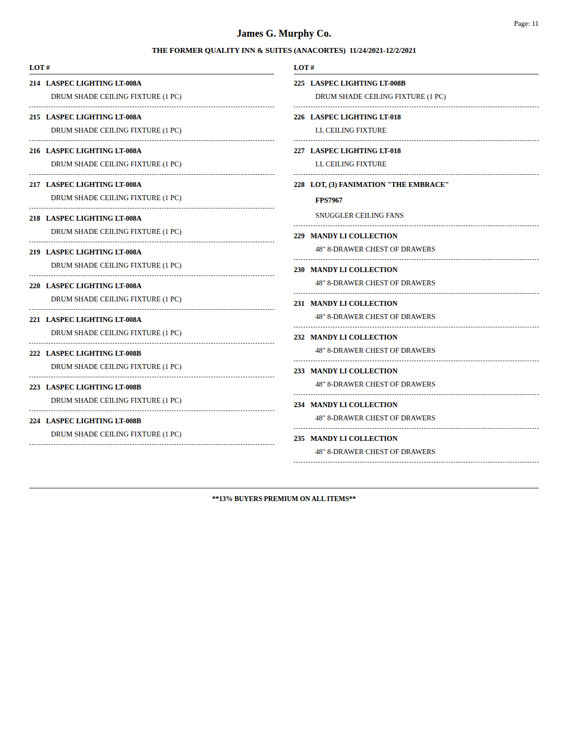Page: 11
James G. Murphy Co.
THE FORMER QUALITY INN & SUITES (ANACORTES) 11/24/2021-12/2/2021
LOT #
214 LASPEC LIGHTING LT-008A
DRUM SHADE CEILING FIXTURE (1 PC)
215 LASPEC LIGHTING LT-008A
DRUM SHADE CEILING FIXTURE (1 PC)
216 LASPEC LIGHTING LT-008A
DRUM SHADE CEILING FIXTURE (1 PC)
217 LASPEC LIGHTING LT-008A
DRUM SHADE CEILING FIXTURE (1 PC)
218 LASPEC LIGHTING LT-008A
DRUM SHADE CEILING FIXTURE (1 PC)
219 LASPEC LIGHTING LT-008A
DRUM SHADE CEILING FIXTURE (1 PC)
220 LASPEC LIGHTING LT-008A
DRUM SHADE CEILING FIXTURE (1 PC)
221 LASPEC LIGHTING LT-008A
DRUM SHADE CEILING FIXTURE (1 PC)
222 LASPEC LIGHTING LT-008B
DRUM SHADE CEILING FIXTURE (1 PC)
223 LASPEC LIGHTING LT-008B
DRUM SHADE CEILING FIXTURE (1 PC)
224 LASPEC LIGHTING LT-008B
DRUM SHADE CEILING FIXTURE (1 PC)
LOT #
225 LASPEC LIGHTING LT-008B
DRUM SHADE CEILING FIXTURE (1 PC)
226 LASPEC LIGHTING LT-018
LL CEILING FIXTURE
227 LASPEC LIGHTING LT-018
LL CEILING FIXTURE
228 LOT, (3) FANIMATION "THE EMBRACE"
FPS7967
SNUGGLER CEILING FANS
229 MANDY LI COLLECTION
48" 8-DRAWER CHEST OF DRAWERS
230 MANDY LI COLLECTION
48" 8-DRAWER CHEST OF DRAWERS
231 MANDY LI COLLECTION
48" 8-DRAWER CHEST OF DRAWERS
232 MANDY LI COLLECTION
48" 8-DRAWER CHEST OF DRAWERS
233 MANDY LI COLLECTION
48" 8-DRAWER CHEST OF DRAWERS
234 MANDY LI COLLECTION
48" 8-DRAWER CHEST OF DRAWERS
235 MANDY LI COLLECTION
48" 8-DRAWER CHEST OF DRAWERS
**13% BUYERS PREMIUM ON ALL ITEMS**